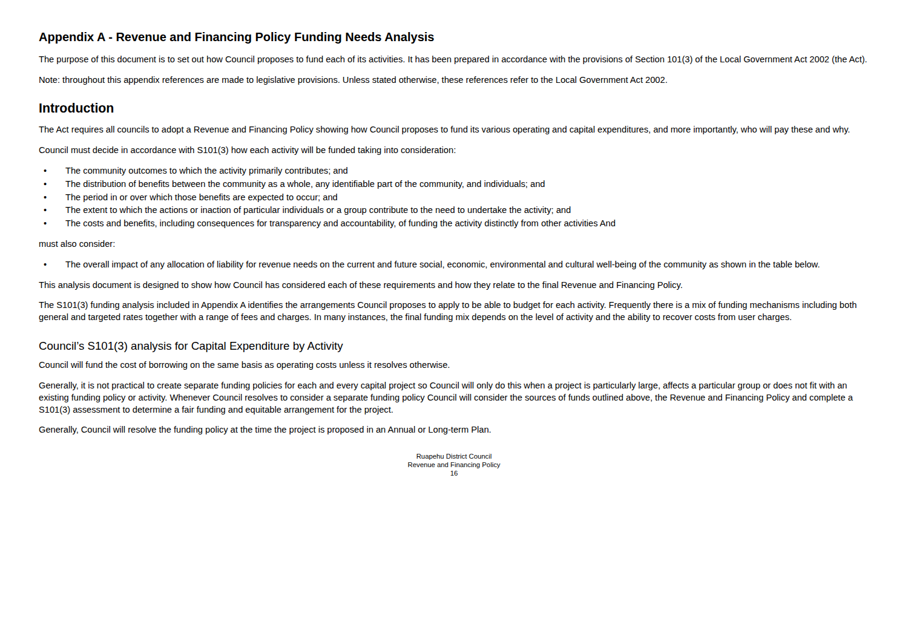Appendix A - Revenue and Financing Policy Funding Needs Analysis
The purpose of this document is to set out how Council proposes to fund each of its activities. It has been prepared in accordance with the provisions of Section 101(3) of the Local Government Act 2002 (the Act).
Note: throughout this appendix references are made to legislative provisions. Unless stated otherwise, these references refer to the Local Government Act 2002.
Introduction
The Act requires all councils to adopt a Revenue and Financing Policy showing how Council proposes to fund its various operating and capital expenditures, and more importantly, who will pay these and why.
Council must decide in accordance with S101(3) how each activity will be funded taking into consideration:
The community outcomes to which the activity primarily contributes; and
The distribution of benefits between the community as a whole, any identifiable part of the community, and individuals; and
The period in or over which those benefits are expected to occur; and
The extent to which the actions or inaction of particular individuals or a group contribute to the need to undertake the activity; and
The costs and benefits, including consequences for transparency and accountability, of funding the activity distinctly from other activities And
must also consider:
The overall impact of any allocation of liability for revenue needs on the current and future social, economic, environmental and cultural well-being of the community as shown in the table below.
This analysis document is designed to show how Council has considered each of these requirements and how they relate to the final Revenue and Financing Policy.
The S101(3) funding analysis included in Appendix A identifies the arrangements Council proposes to apply to be able to budget for each activity. Frequently there is a mix of funding mechanisms including both general and targeted rates together with a range of fees and charges. In many instances, the final funding mix depends on the level of activity and the ability to recover costs from user charges.
Council’s S101(3) analysis for Capital Expenditure by Activity
Council will fund the cost of borrowing on the same basis as operating costs unless it resolves otherwise.
Generally, it is not practical to create separate funding policies for each and every capital project so Council will only do this when a project is particularly large, affects a particular group or does not fit with an existing funding policy or activity. Whenever Council resolves to consider a separate funding policy Council will consider the sources of funds outlined above, the Revenue and Financing Policy and complete a S101(3) assessment to determine a fair funding and equitable arrangement for the project.
Generally, Council will resolve the funding policy at the time the project is proposed in an Annual or Long-term Plan.
Ruapehu District Council
Revenue and Financing Policy
16